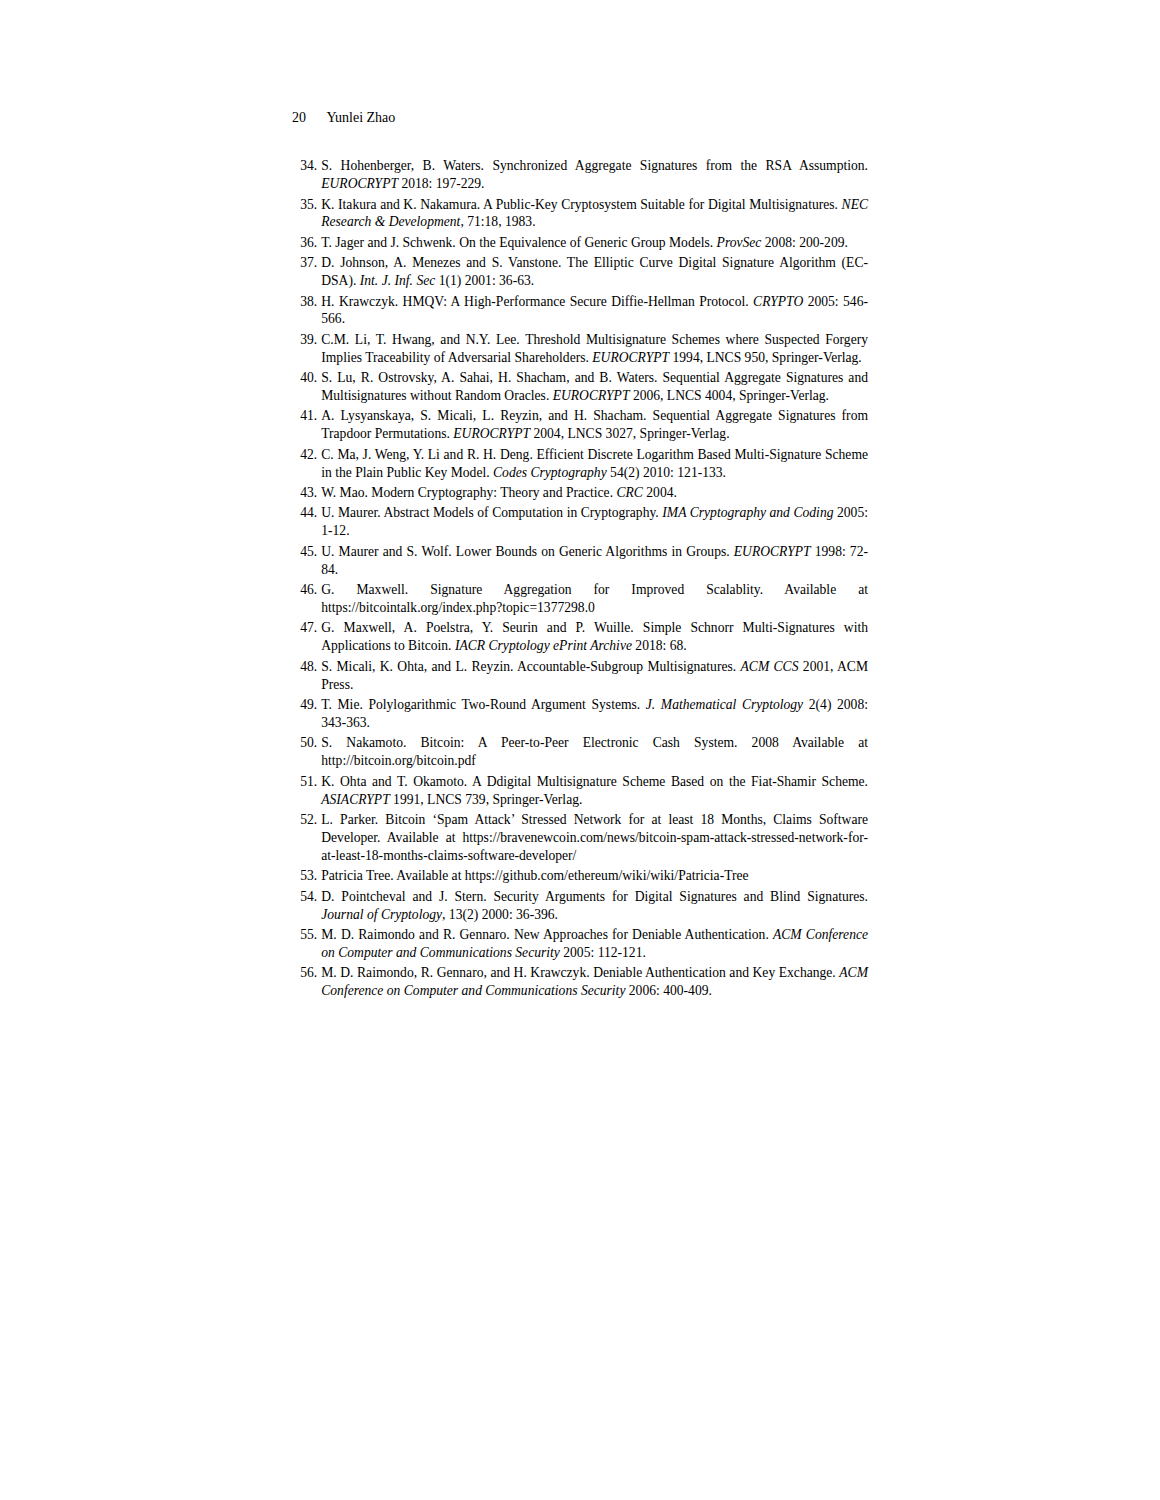20 Yunlei Zhao
34. S. Hohenberger, B. Waters. Synchronized Aggregate Signatures from the RSA Assumption. EUROCRYPT 2018: 197-229.
35. K. Itakura and K. Nakamura. A Public-Key Cryptosystem Suitable for Digital Multisignatures. NEC Research & Development, 71:18, 1983.
36. T. Jager and J. Schwenk. On the Equivalence of Generic Group Models. ProvSec 2008: 200-209.
37. D. Johnson, A. Menezes and S. Vanstone. The Elliptic Curve Digital Signature Algorithm (EC-DSA). Int. J. Inf. Sec 1(1) 2001: 36-63.
38. H. Krawczyk. HMQV: A High-Performance Secure Diffie-Hellman Protocol. CRYPTO 2005: 546-566.
39. C.M. Li, T. Hwang, and N.Y. Lee. Threshold Multisignature Schemes where Suspected Forgery Implies Traceability of Adversarial Shareholders. EUROCRYPT 1994, LNCS 950, Springer-Verlag.
40. S. Lu, R. Ostrovsky, A. Sahai, H. Shacham, and B. Waters. Sequential Aggregate Signatures and Multisignatures without Random Oracles. EUROCRYPT 2006, LNCS 4004, Springer-Verlag.
41. A. Lysyanskaya, S. Micali, L. Reyzin, and H. Shacham. Sequential Aggregate Signatures from Trapdoor Permutations. EUROCRYPT 2004, LNCS 3027, Springer-Verlag.
42. C. Ma, J. Weng, Y. Li and R. H. Deng. Efficient Discrete Logarithm Based Multi-Signature Scheme in the Plain Public Key Model. Codes Cryptography 54(2) 2010: 121-133.
43. W. Mao. Modern Cryptography: Theory and Practice. CRC 2004.
44. U. Maurer. Abstract Models of Computation in Cryptography. IMA Cryptography and Coding 2005: 1-12.
45. U. Maurer and S. Wolf. Lower Bounds on Generic Algorithms in Groups. EUROCRYPT 1998: 72-84.
46. G. Maxwell. Signature Aggregation for Improved Scalablity. Available at https://bitcointalk.org/index.php?topic=1377298.0
47. G. Maxwell, A. Poelstra, Y. Seurin and P. Wuille. Simple Schnorr Multi-Signatures with Applications to Bitcoin. IACR Cryptology ePrint Archive 2018: 68.
48. S. Micali, K. Ohta, and L. Reyzin. Accountable-Subgroup Multisignatures. ACM CCS 2001, ACM Press.
49. T. Mie. Polylogarithmic Two-Round Argument Systems. J. Mathematical Cryptology 2(4) 2008: 343-363.
50. S. Nakamoto. Bitcoin: A Peer-to-Peer Electronic Cash System. 2008 Available at http://bitcoin.org/bitcoin.pdf
51. K. Ohta and T. Okamoto. A Ddigital Multisignature Scheme Based on the Fiat-Shamir Scheme. ASIACRYPT 1991, LNCS 739, Springer-Verlag.
52. L. Parker. Bitcoin ‘Spam Attack’ Stressed Network for at least 18 Months, Claims Software Developer. Available at https://bravenewcoin.com/news/bitcoin-spam-attack-stressed-network-for-at-least-18-months-claims-software-developer/
53. Patricia Tree. Available at https://github.com/ethereum/wiki/wiki/Patricia-Tree
54. D. Pointcheval and J. Stern. Security Arguments for Digital Signatures and Blind Signatures. Journal of Cryptology, 13(2) 2000: 36-396.
55. M. D. Raimondo and R. Gennaro. New Approaches for Deniable Authentication. ACM Conference on Computer and Communications Security 2005: 112-121.
56. M. D. Raimondo, R. Gennaro, and H. Krawczyk. Deniable Authentication and Key Exchange. ACM Conference on Computer and Communications Security 2006: 400-409.